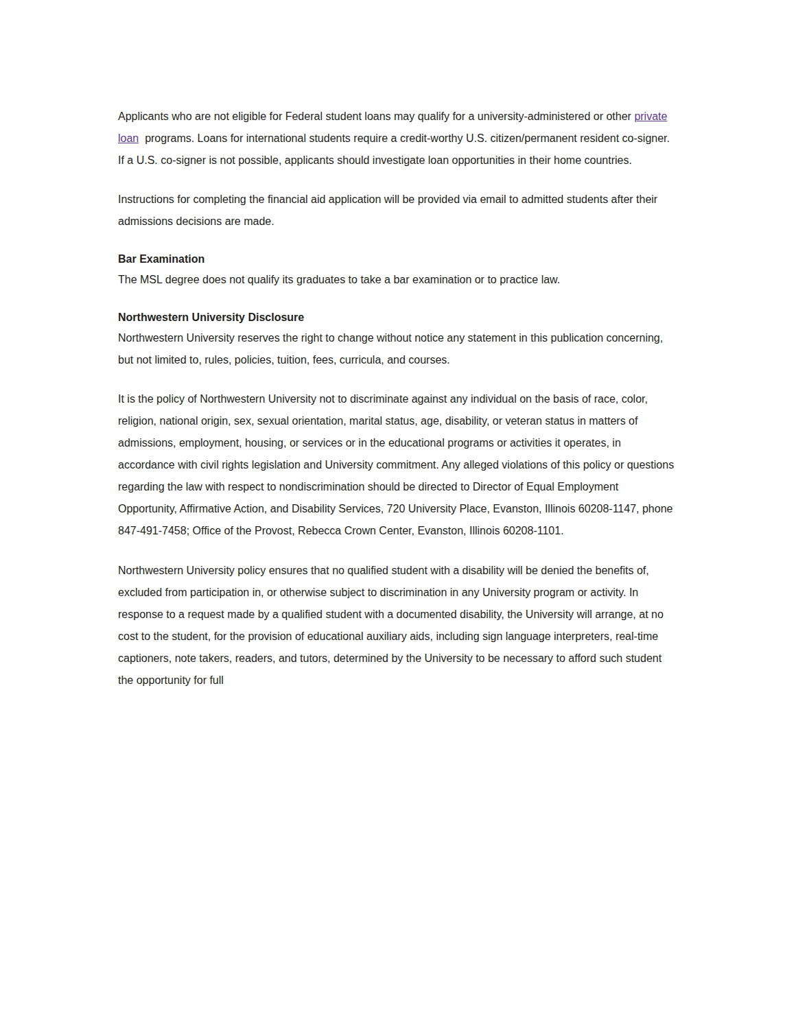Applicants who are not eligible for Federal student loans may qualify for a university-administered or other private loan programs. Loans for international students require a credit-worthy U.S. citizen/permanent resident co-signer. If a U.S. co-signer is not possible, applicants should investigate loan opportunities in their home countries.
Instructions for completing the financial aid application will be provided via email to admitted students after their admissions decisions are made.
Bar Examination
The MSL degree does not qualify its graduates to take a bar examination or to practice law.
Northwestern University Disclosure
Northwestern University reserves the right to change without notice any statement in this publication concerning, but not limited to, rules, policies, tuition, fees, curricula, and courses.
It is the policy of Northwestern University not to discriminate against any individual on the basis of race, color, religion, national origin, sex, sexual orientation, marital status, age, disability, or veteran status in matters of admissions, employment, housing, or services or in the educational programs or activities it operates, in accordance with civil rights legislation and University commitment. Any alleged violations of this policy or questions regarding the law with respect to nondiscrimination should be directed to Director of Equal Employment Opportunity, Affirmative Action, and Disability Services, 720 University Place, Evanston, Illinois 60208-1147, phone 847-491-7458; Office of the Provost, Rebecca Crown Center, Evanston, Illinois 60208-1101.
Northwestern University policy ensures that no qualified student with a disability will be denied the benefits of, excluded from participation in, or otherwise subject to discrimination in any University program or activity. In response to a request made by a qualified student with a documented disability, the University will arrange, at no cost to the student, for the provision of educational auxiliary aids, including sign language interpreters, real-time captioners, note takers, readers, and tutors, determined by the University to be necessary to afford such student the opportunity for full